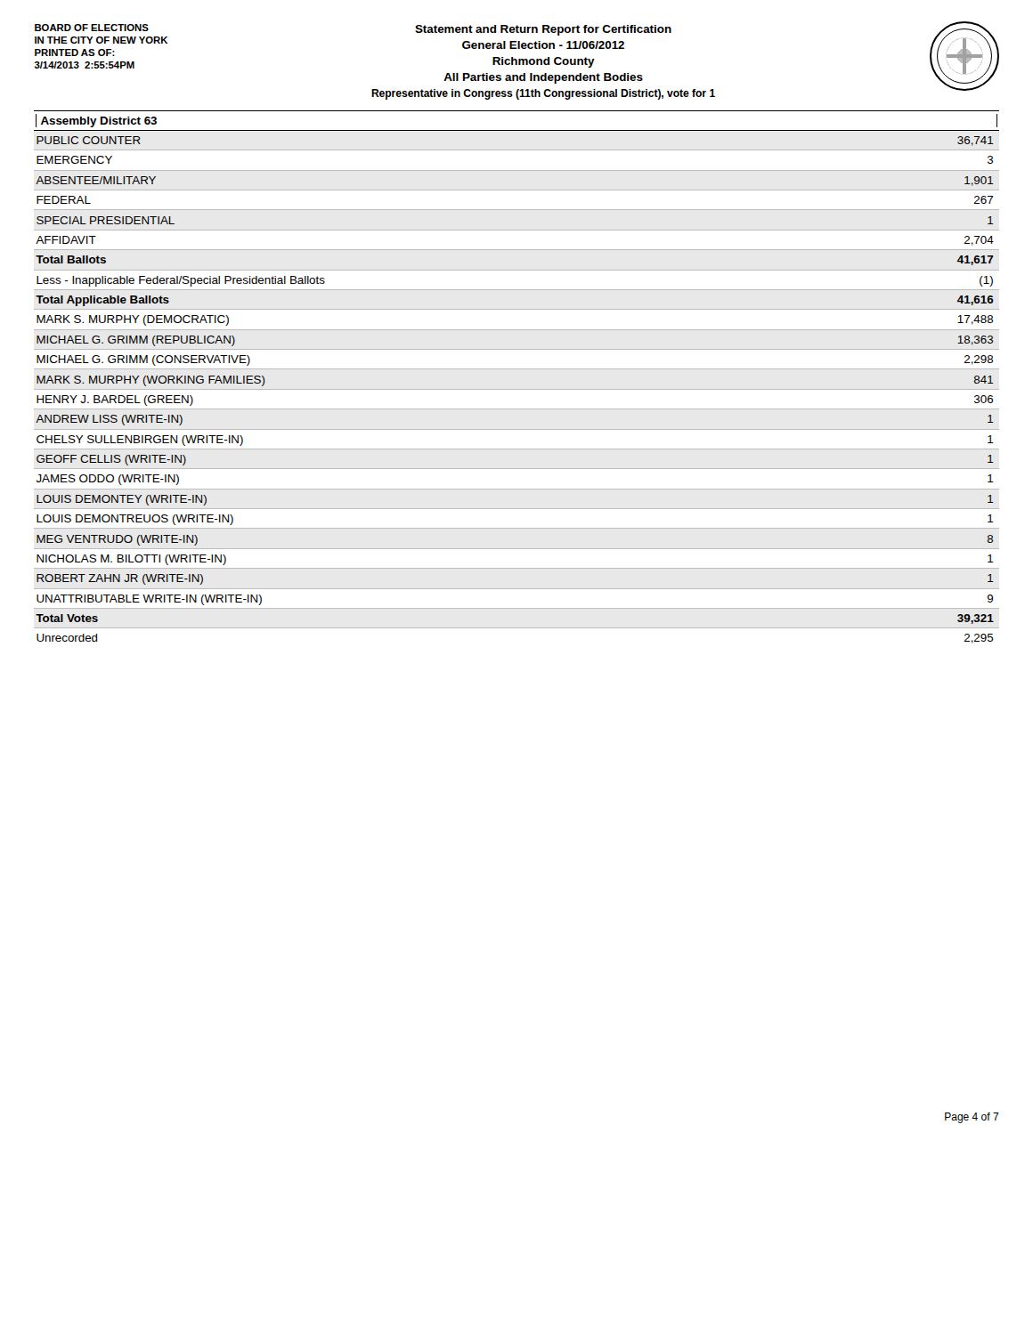BOARD OF ELECTIONS
IN THE CITY OF NEW YORK
PRINTED AS OF:
3/14/2013 2:55:54PM
Statement and Return Report for Certification
General Election - 11/06/2012
Richmond County
All Parties and Independent Bodies
Representative in Congress (11th Congressional District), vote for 1
BOARD OF ELECTIONS CITY OF NEW YORK
Assembly District 63
| PUBLIC COUNTER | 36,741 |
| EMERGENCY | 3 |
| ABSENTEE/MILITARY | 1,901 |
| FEDERAL | 267 |
| SPECIAL PRESIDENTIAL | 1 |
| AFFIDAVIT | 2,704 |
| Total Ballots | 41,617 |
| Less - Inapplicable Federal/Special Presidential Ballots | (1) |
| Total Applicable Ballots | 41,616 |
| MARK S. MURPHY (DEMOCRATIC) | 17,488 |
| MICHAEL G. GRIMM (REPUBLICAN) | 18,363 |
| MICHAEL G. GRIMM (CONSERVATIVE) | 2,298 |
| MARK S. MURPHY (WORKING FAMILIES) | 841 |
| HENRY J. BARDEL (GREEN) | 306 |
| ANDREW LISS (WRITE-IN) | 1 |
| CHELSY SULLENBIRGEN (WRITE-IN) | 1 |
| GEOFF CELLIS (WRITE-IN) | 1 |
| JAMES ODDO (WRITE-IN) | 1 |
| LOUIS DEMONTEY (WRITE-IN) | 1 |
| LOUIS DEMONTREUOS (WRITE-IN) | 1 |
| MEG VENTRUDO (WRITE-IN) | 8 |
| NICHOLAS M. BILOTTI (WRITE-IN) | 1 |
| ROBERT ZAHN JR (WRITE-IN) | 1 |
| UNATTRIBUTABLE WRITE-IN (WRITE-IN) | 9 |
| Total Votes | 39,321 |
| Unrecorded | 2,295 |
Page 4 of 7